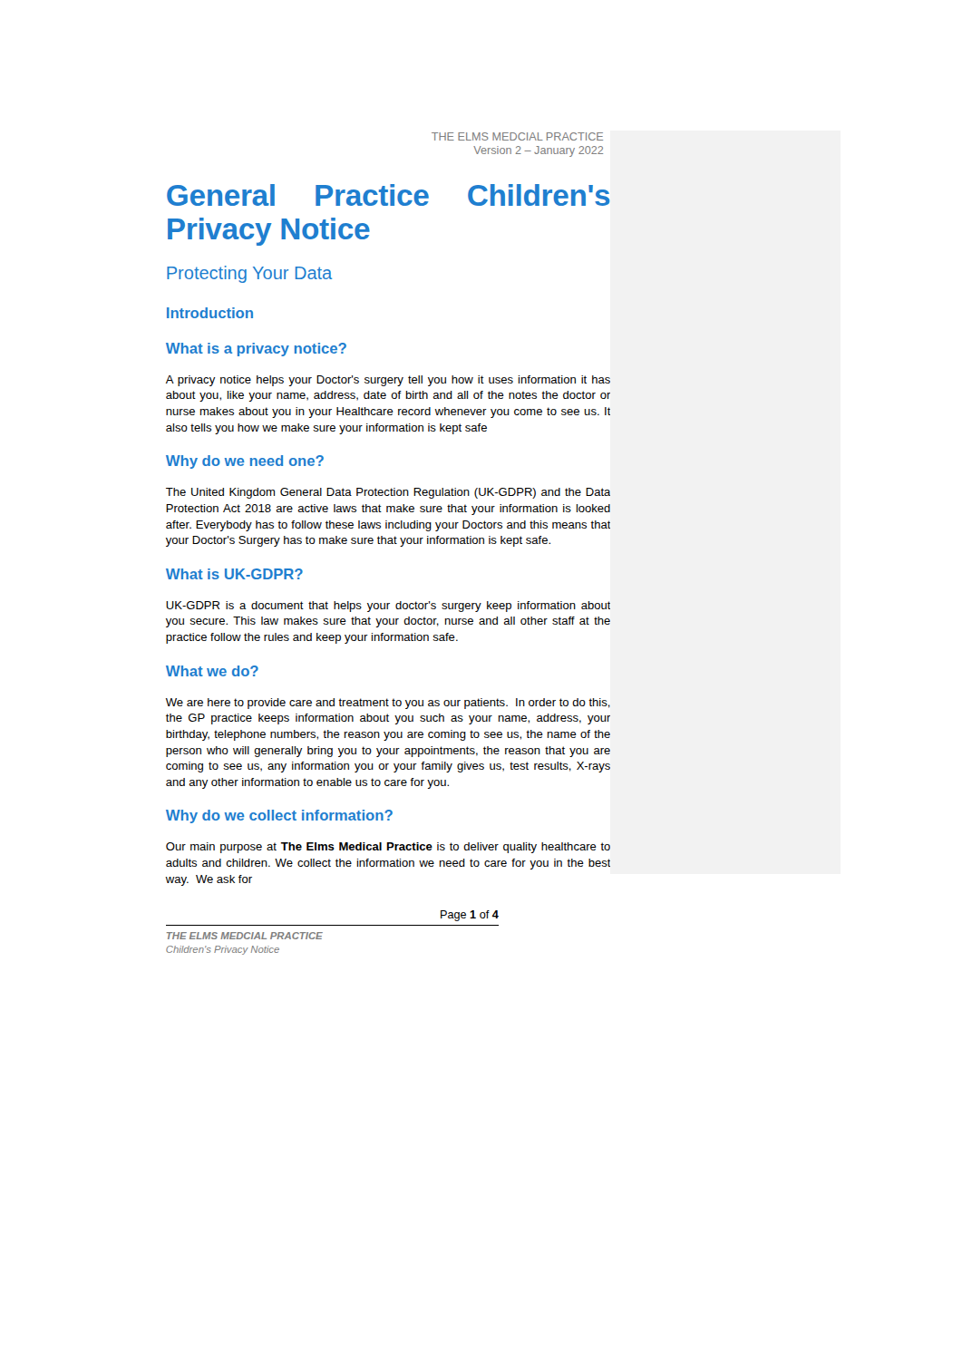THE ELMS MEDCIAL PRACTICE
Version 2 – January 2022
General Practice Children's Privacy Notice
Protecting Your Data
Introduction
What is a privacy notice?
A privacy notice helps your Doctor's surgery tell you how it uses information it has about you, like your name, address, date of birth and all of the notes the doctor or nurse makes about you in your Healthcare record whenever you come to see us. It also tells you how we make sure your information is kept safe
Why do we need one?
The United Kingdom General Data Protection Regulation (UK-GDPR) and the Data Protection Act 2018 are active laws that make sure that your information is looked after. Everybody has to follow these laws including your Doctors and this means that your Doctor's Surgery has to make sure that your information is kept safe.
What is UK-GDPR?
UK-GDPR is a document that helps your doctor's surgery keep information about you secure. This law makes sure that your doctor, nurse and all other staff at the practice follow the rules and keep your information safe.
What we do?
We are here to provide care and treatment to you as our patients. In order to do this, the GP practice keeps information about you such as your name, address, your birthday, telephone numbers, the reason you are coming to see us, the name of the person who will generally bring you to your appointments, the reason that you are coming to see us, any information you or your family gives us, test results, X-rays and any other information to enable us to care for you.
Why do we collect information?
Our main purpose at The Elms Medical Practice is to deliver quality healthcare to adults and children. We collect the information we need to care for you in the best way. We ask for
Page 1 of 4
THE ELMS MEDCIAL PRACTICE
Children's Privacy Notice